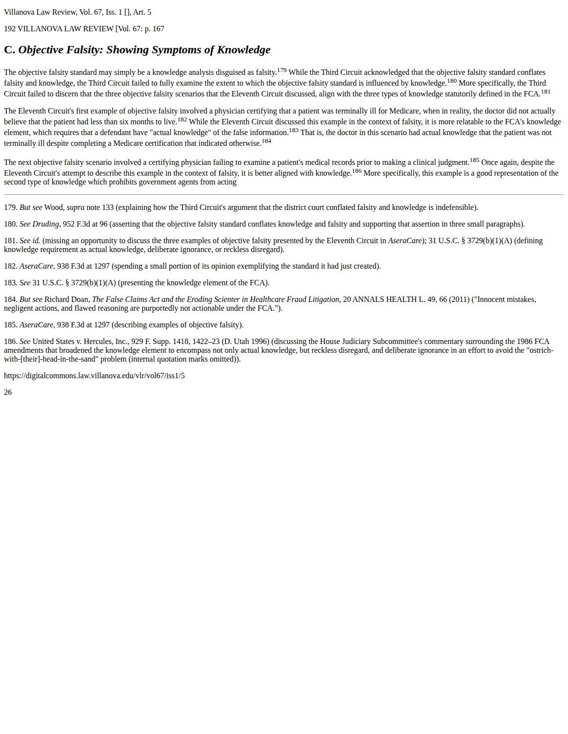Villanova Law Review, Vol. 67, Iss. 1 [], Art. 5
192 VILLANOVA LAW REVIEW [Vol. 67: p. 167
C. Objective Falsity: Showing Symptoms of Knowledge
The objective falsity standard may simply be a knowledge analysis disguised as falsity.179 While the Third Circuit acknowledged that the objective falsity standard conflates falsity and knowledge, the Third Circuit failed to fully examine the extent to which the objective falsity standard is influenced by knowledge.180 More specifically, the Third Circuit failed to discern that the three objective falsity scenarios that the Eleventh Circuit discussed, align with the three types of knowledge statutorily defined in the FCA.181
The Eleventh Circuit's first example of objective falsity involved a physician certifying that a patient was terminally ill for Medicare, when in reality, the doctor did not actually believe that the patient had less than six months to live.182 While the Eleventh Circuit discussed this example in the context of falsity, it is more relatable to the FCA's knowledge element, which requires that a defendant have "actual knowledge" of the false information.183 That is, the doctor in this scenario had actual knowledge that the patient was not terminally ill despite completing a Medicare certification that indicated otherwise.184
The next objective falsity scenario involved a certifying physician failing to examine a patient's medical records prior to making a clinical judgment.185 Once again, despite the Eleventh Circuit's attempt to describe this example in the context of falsity, it is better aligned with knowledge.186 More specifically, this example is a good representation of the second type of knowledge which prohibits government agents from acting
179. But see Wood, supra note 133 (explaining how the Third Circuit's argument that the district court conflated falsity and knowledge is indefensible).
180. See Druding, 952 F.3d at 96 (asserting that the objective falsity standard conflates knowledge and falsity and supporting that assertion in three small paragraphs).
181. See id. (missing an opportunity to discuss the three examples of objective falsity presented by the Eleventh Circuit in AseraCare); 31 U.S.C. § 3729(b)(1)(A) (defining knowledge requirement as actual knowledge, deliberate ignorance, or reckless disregard).
182. AseraCare, 938 F.3d at 1297 (spending a small portion of its opinion exemplifying the standard it had just created).
183. See 31 U.S.C. § 3729(b)(1)(A) (presenting the knowledge element of the FCA).
184. But see Richard Doan, The False Claims Act and the Eroding Scienter in Healthcare Fraud Litigation, 20 ANNALS HEALTH L. 49, 66 (2011) ("Innocent mistakes, negligent actions, and flawed reasoning are purportedly not actionable under the FCA.").
185. AseraCare, 938 F.3d at 1297 (describing examples of objective falsity).
186. See United States v. Hercules, Inc., 929 F. Supp. 1418, 1422–23 (D. Utah 1996) (discussing the House Judiciary Subcommittee's commentary surrounding the 1986 FCA amendments that broadened the knowledge element to encompass not only actual knowledge, but reckless disregard, and deliberate ignorance in an effort to avoid the "ostrich-with-[their]-head-in-the-sand" problem (internal quotation marks omitted)).
https://digitalcommons.law.villanova.edu/vlr/vol67/iss1/5
26